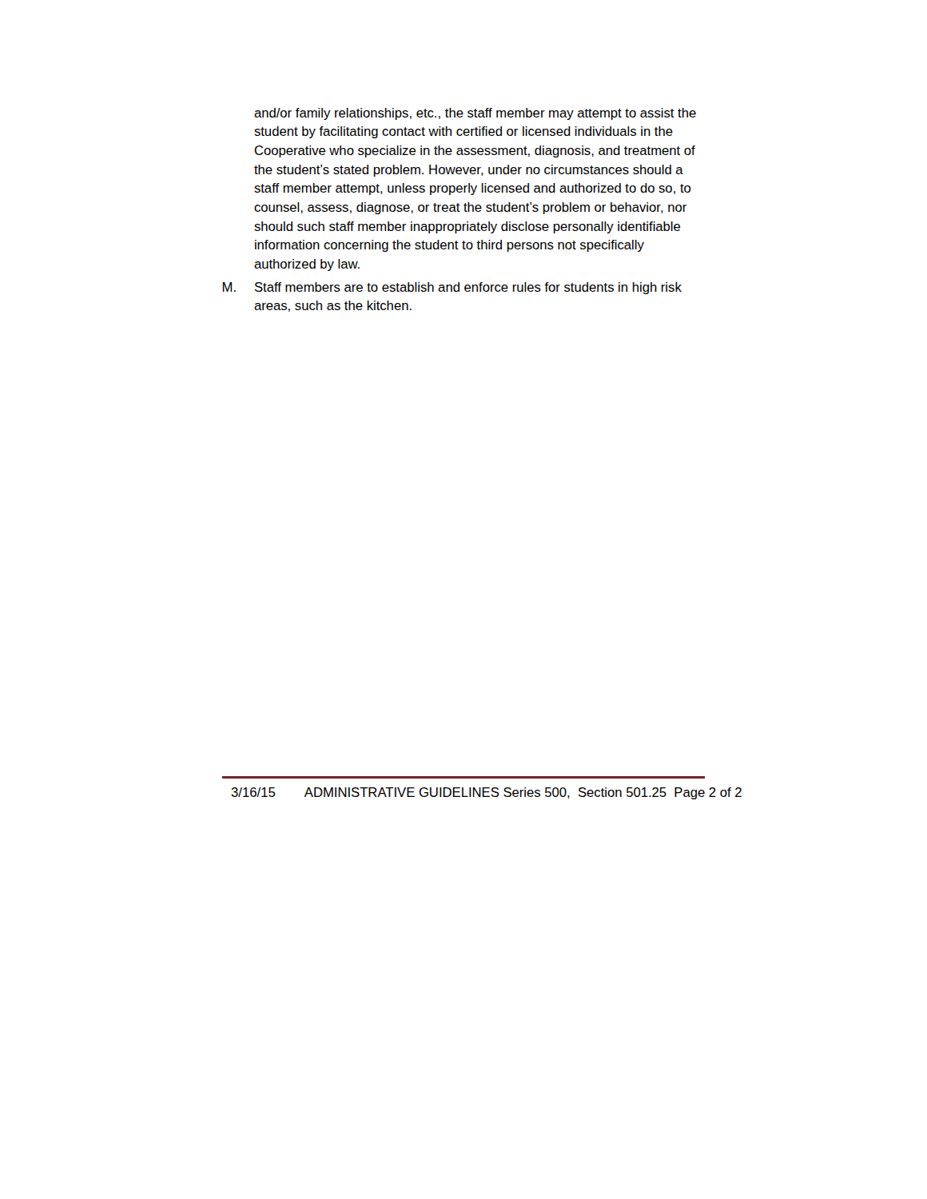and/or family relationships, etc., the staff member may attempt to assist the student by facilitating contact with certified or licensed individuals in the Cooperative who specialize in the assessment, diagnosis, and treatment of the student’s stated problem. However, under no circumstances should a staff member attempt, unless properly licensed and authorized to do so, to counsel, assess, diagnose, or treat the student’s problem or behavior, nor should such staff member inappropriately disclose personally identifiable information concerning the student to third persons not specifically authorized by law.
M. Staff members are to establish and enforce rules for students in high risk areas, such as the kitchen.
3/16/15 ADMINISTRATIVE GUIDELINES Series 500, Section 501.25 Page 2 of 2